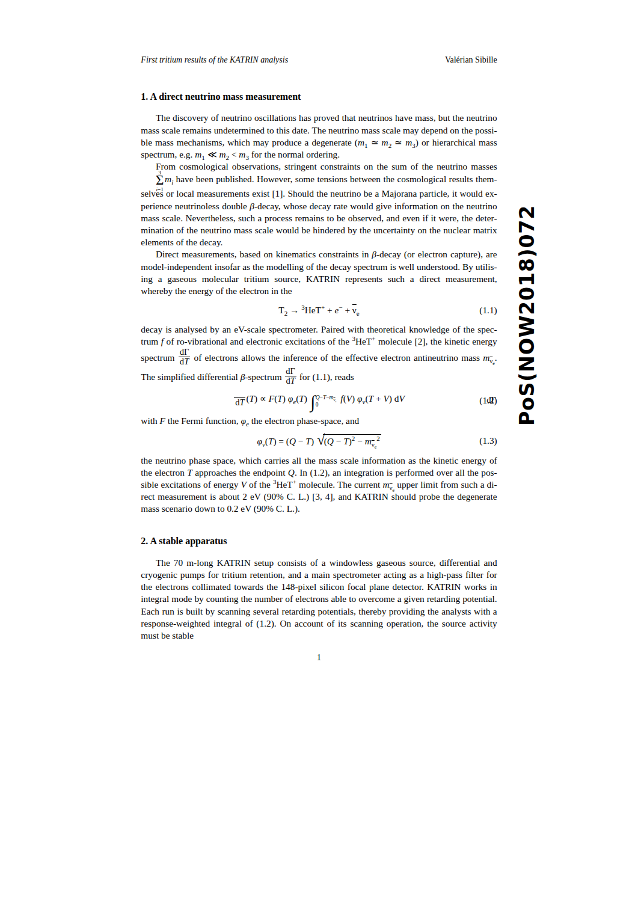First tritium results of the KATRIN analysis Valérian Sibille
PoS(NOW2018)072
1. A direct neutrino mass measurement
The discovery of neutrino oscillations has proved that neutrinos have mass, but the neutrino mass scale remains undetermined to this date. The neutrino mass scale may depend on the possible mass mechanisms, which may produce a degenerate (m1 ≃ m2 ≃ m3) or hierarchical mass spectrum, e.g. m1 ≪ m2 < m3 for the normal ordering.
From cosmological observations, stringent constraints on the sum of the neutrino masses 3 Σi=1 mi have been published. However, some tensions between the cosmological results themselves or local measurements exist [1]. Should the neutrino be a Majorana particle, it would experience neutrinoless double β-decay, whose decay rate would give information on the neutrino mass scale. Nevertheless, such a process remains to be observed, and even if it were, the determination of the neutrino mass scale would be hindered by the uncertainty on the nuclear matrix elements of the decay.
Direct measurements, based on kinematics constraints in β-decay (or electron capture), are model-independent insofar as the modelling of the decay spectrum is well understood. By utilising a gaseous molecular tritium source, KATRIN represents such a direct measurement, whereby the energy of the electron in the
T2 → 3HeT+ + e− + νe
(1.1)
decay is analysed by an eV-scale spectrometer. Paired with theoretical knowledge of the spectrum f of ro-vibrational and electronic excitations of the 3HeT+ molecule [2], the kinetic energy spectrum dΓ dT of electrons allows the inference of the effective electron antineutrino mass mνe. The simplified differential β-spectrum dΓ dT for (1.1), reads
dΓ dT(T) ∝ F(T) φe(T) ∫Q−T−mνe 0 f(V) φν(T + V) dV
(1.2)
with F the Fermi function, φe the electron phase-space, and
φν(T) = (Q − T) (Q − T)2 − mνe2
(1.3)
the neutrino phase space, which carries all the mass scale information as the kinetic energy of the electron T approaches the endpoint Q. In (1.2), an integration is performed over all the possible excitations of energy V of the 3HeT+ molecule. The current mνe upper limit from such a direct measurement is about 2 eV (90% C. L.) [3, 4], and KATRIN should probe the degenerate mass scenario down to 0.2 eV (90% C. L.).
2. A stable apparatus
The 70 m-long KATRIN setup consists of a windowless gaseous source, differential and cryogenic pumps for tritium retention, and a main spectrometer acting as a high-pass filter for the electrons collimated towards the 148-pixel silicon focal plane detector. KATRIN works in integral mode by counting the number of electrons able to overcome a given retarding potential. Each run is built by scanning several retarding potentials, thereby providing the analysts with a response-weighted integral of (1.2). On account of its scanning operation, the source activity must be stable
1